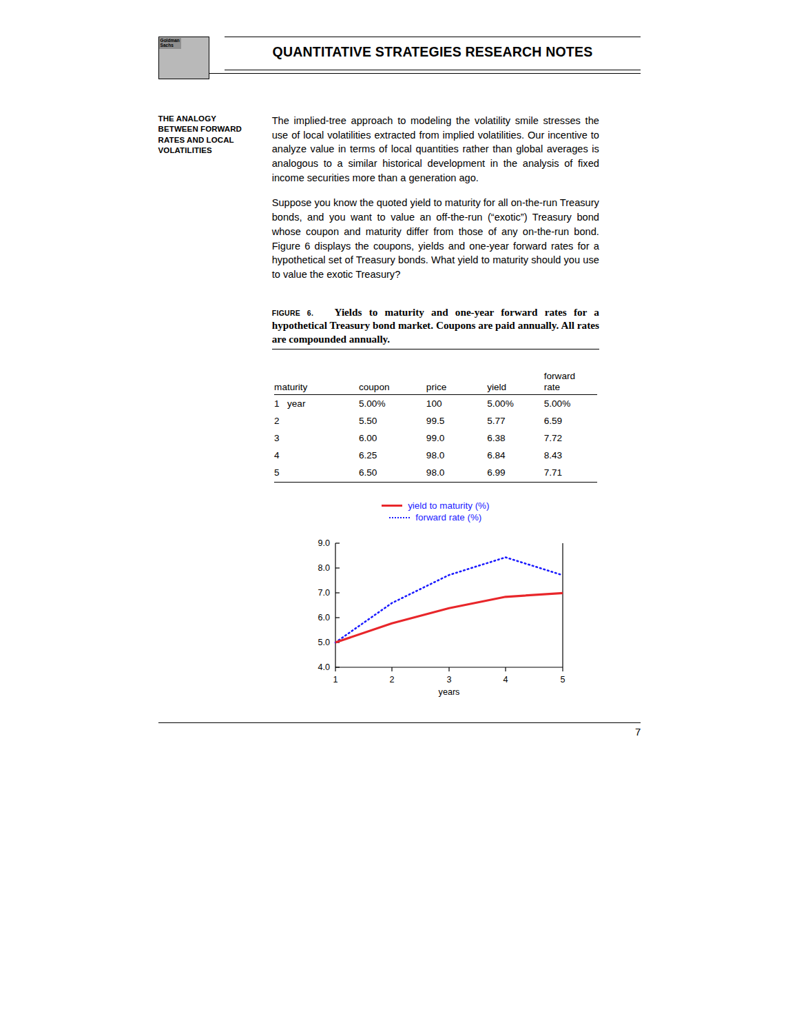Goldman
Sachs
QUANTITATIVE STRATEGIES RESEARCH NOTES
THE ANALOGY
BETWEEN FORWARD
RATES AND LOCAL
VOLATILITIES
The implied-tree approach to modeling the volatility smile stresses the use of local volatilities extracted from implied volatilities. Our incentive to analyze value in terms of local quantities rather than global averages is analogous to a similar historical development in the analysis of fixed income securities more than a generation ago.
Suppose you know the quoted yield to maturity for all on-the-run Treasury bonds, and you want to value an off-the-run (“exotic”) Treasury bond whose coupon and maturity differ from those of any on-the-run bond. Figure 6 displays the coupons, yields and one-year forward rates for a hypothetical set of Treasury bonds. What yield to maturity should you use to value the exotic Treasury?
FIGURE 6. Yields to maturity and one-year forward rates for a hypothetical Treasury bond market. Coupons are paid annually. All rates are compounded annually.
| maturity | coupon | price | yield | forward rate |
| --- | --- | --- | --- | --- |
| 1 year | 5.00% | 100 | 5.00% | 5.00% |
| 2 | 5.50 | 99.5 | 5.77 | 6.59 |
| 3 | 6.00 | 99.0 | 6.38 | 7.72 |
| 4 | 6.25 | 98.0 | 6.84 | 8.43 |
| 5 | 6.50 | 98.0 | 6.99 | 7.71 |
yield to maturity (%)
forward rate (%)
4.0 5.0 6.0 7.0 8.0 9.0 1 2 3 4 5 years
7